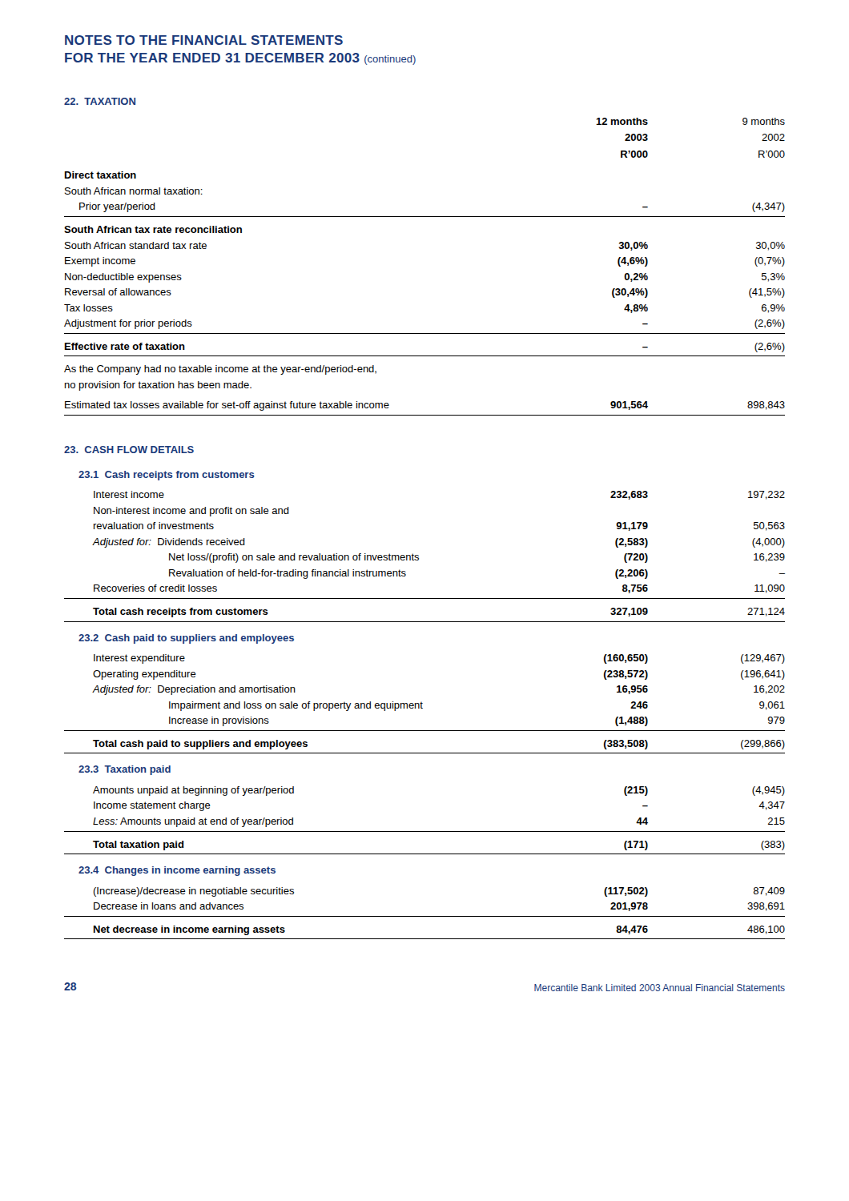NOTES TO THE FINANCIAL STATEMENTS
FOR THE YEAR ENDED 31 DECEMBER 2003 (continued)
22. TAXATION
| | 12 months | 9 months |
| --- | --- | --- |
| | 2003 | 2002 |
| | R’000 | R’000 |
| Direct taxation | | |
| South African normal taxation: | | |
| Prior year/period | – | (4,347) |
| South African tax rate reconciliation | | |
| South African standard tax rate | 30,0% | 30,0% |
| Exempt income | (4,6%) | (0,7%) |
| Non-deductible expenses | 0,2% | 5,3% |
| Reversal of allowances | (30,4%) | (41,5%) |
| Tax losses | 4,8% | 6,9% |
| Adjustment for prior periods | – | (2,6%) |
| Effective rate of taxation | – | (2,6%) |
| As the Company had no taxable income at the year-end/period-end, | | |
| no provision for taxation has been made. | | |
| Estimated tax losses available for set-off against future taxable income | 901,564 | 898,843 |
23. CASH FLOW DETAILS
| 23.1 Cash receipts from customers | | |
| Interest income | 232,683 | 197,232 |
| Non-interest income and profit on sale and | | |
| revaluation of investments | 91,179 | 50,563 |
| Adjusted for: Dividends received | (2,583) | (4,000) |
| Net loss/(profit) on sale and revaluation of investments | (720) | 16,239 |
| Revaluation of held-for-trading financial instruments | (2,206) | – |
| Recoveries of credit losses | 8,756 | 11,090 |
| Total cash receipts from customers | 327,109 | 271,124 |
| 23.2 Cash paid to suppliers and employees | | |
| Interest expenditure | (160,650) | (129,467) |
| Operating expenditure | (238,572) | (196,641) |
| Adjusted for: Depreciation and amortisation | 16,956 | 16,202 |
| Impairment and loss on sale of property and equipment | 246 | 9,061 |
| Increase in provisions | (1,488) | 979 |
| Total cash paid to suppliers and employees | (383,508) | (299,866) |
| 23.3 Taxation paid | | |
| Amounts unpaid at beginning of year/period | (215) | (4,945) |
| Income statement charge | – | 4,347 |
| Less: Amounts unpaid at end of year/period | 44 | 215 |
| Total taxation paid | (171) | (383) |
| 23.4 Changes in income earning assets | | |
| (Increase)/decrease in negotiable securities | (117,502) | 87,409 |
| Decrease in loans and advances | 201,978 | 398,691 |
| Net decrease in income earning assets | 84,476 | 486,100 |
28
Mercantile Bank Limited 2003 Annual Financial Statements